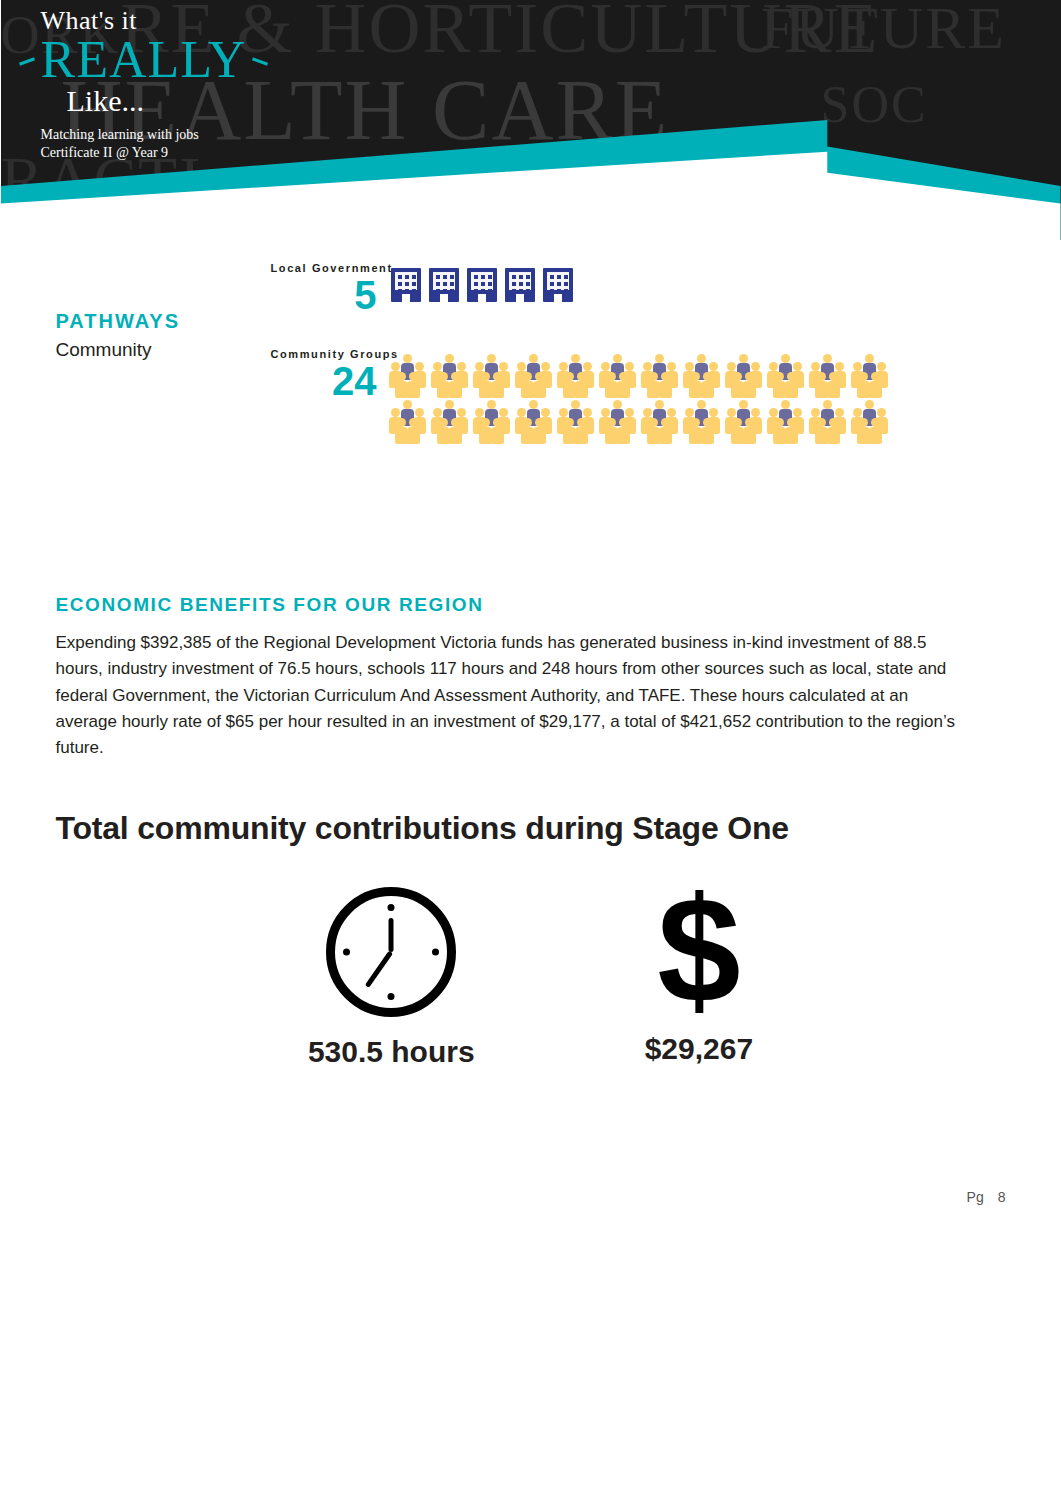ORK RE & HORTICULTURE HEALTH CARE RACTI FUTURE SOC YMEN
What's it
REALLY
Like...
Matching learning with jobs
Certificate II @ Year 9
Pathways
Community
Local Government
5
Community Groups
24
Economic benefits for our region
Expending $392,385 of the Regional Development Victoria funds has generated business in-kind investment of 88.5 hours, industry investment of 76.5 hours, schools 117 hours and 248 hours from other sources such as local, state and federal Government, the Victorian Curriculum And Assessment Authority, and TAFE. These hours calculated at an average hourly rate of $65 per hour resulted in an investment of $29,177, a total of $421,652 contribution to the region’s future.
Total community contributions during Stage One
530.5 hours
$
$29,267
Pg 8